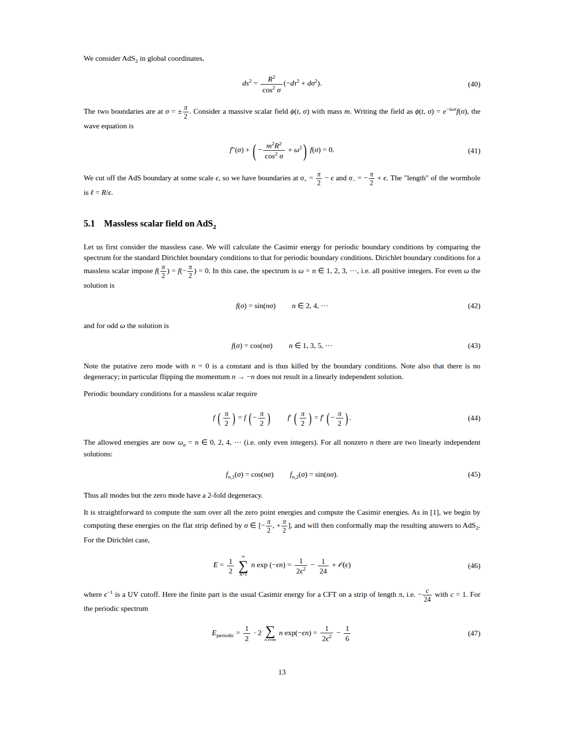We consider AdS2 in global coordinates,
ds2 = R2 cos2 σ(−dτ2 + dσ2).
(40)
The two boundaries are at σ = ±π 2. Consider a massive scalar field ϕ(t, σ) with mass m. Writing the field as ϕ(t, σ) = e−iωτf(σ), the wave equation is
f″(σ) + (−m2R2 cos2 σ + ω2) f(σ) = 0.
(41)
We cut off the AdS boundary at some scale ϵ, so we have boundaries at σ+ = π 2 − ϵ and σ− = −π 2 + ϵ. The "length" of the wormhole is ℓ = R/ϵ.
5.1 Massless scalar field on AdS2
Let us first consider the massless case. We will calculate the Casimir energy for periodic boundary conditions by comparing the spectrum for the standard Dirichlet boundary conditions to that for periodic boundary conditions. Dirichlet boundary conditions for a massless scalar impose f(π 2) = f(−π 2) = 0. In this case, the spectrum is ω = n ∈ 1, 2, 3, ···, i.e. all positive integers. For even ω the solution is
f(σ) = sin(nσ) n ∈ 2, 4, ···
(42)
and for odd ω the solution is
f(σ) = cos(nσ) n ∈ 1, 3, 5, ···
(43)
Note the putative zero mode with n = 0 is a constant and is thus killed by the boundary conditions. Note also that there is no degeneracy; in particular flipping the momentum n → −n does not result in a linearly independent solution.
Periodic boundary conditions for a massless scalar require
f (π 2) = f (−π 2) f′ (π 2) = f′ (−π 2).
(44)
The allowed energies are now ωn = n ∈ 0, 2, 4, ··· (i.e. only even integers). For all nonzero n there are two linearly independent solutions:
fn,1(σ) = cos(nσ) fn,2(σ) = sin(nσ).
(45)
Thus all modes but the zero mode have a 2-fold degeneracy.
It is straightforward to compute the sum over all the zero point energies and compute the Casimir energies. As in [1], we begin by computing these energies on the flat strip defined by σ ∈ [−π 2, +π 2], and will then conformally map the resulting answers to AdS2. For the Dirichlet case,
E = 12 ∞∑n=1 n exp (−ϵn) = 12ϵ2 − 124 + 𝒪(ϵ)
(46)
where ϵ−1 is a UV cutoff. Here the finite part is the usual Casimir energy for a CFT on a strip of length π, i.e. −c 24 with c = 1. For the periodic spectrum
Eperiodic = 12 · 2 ∑n even n exp(−ϵn) = 12ϵ2 − 16
(47)
13